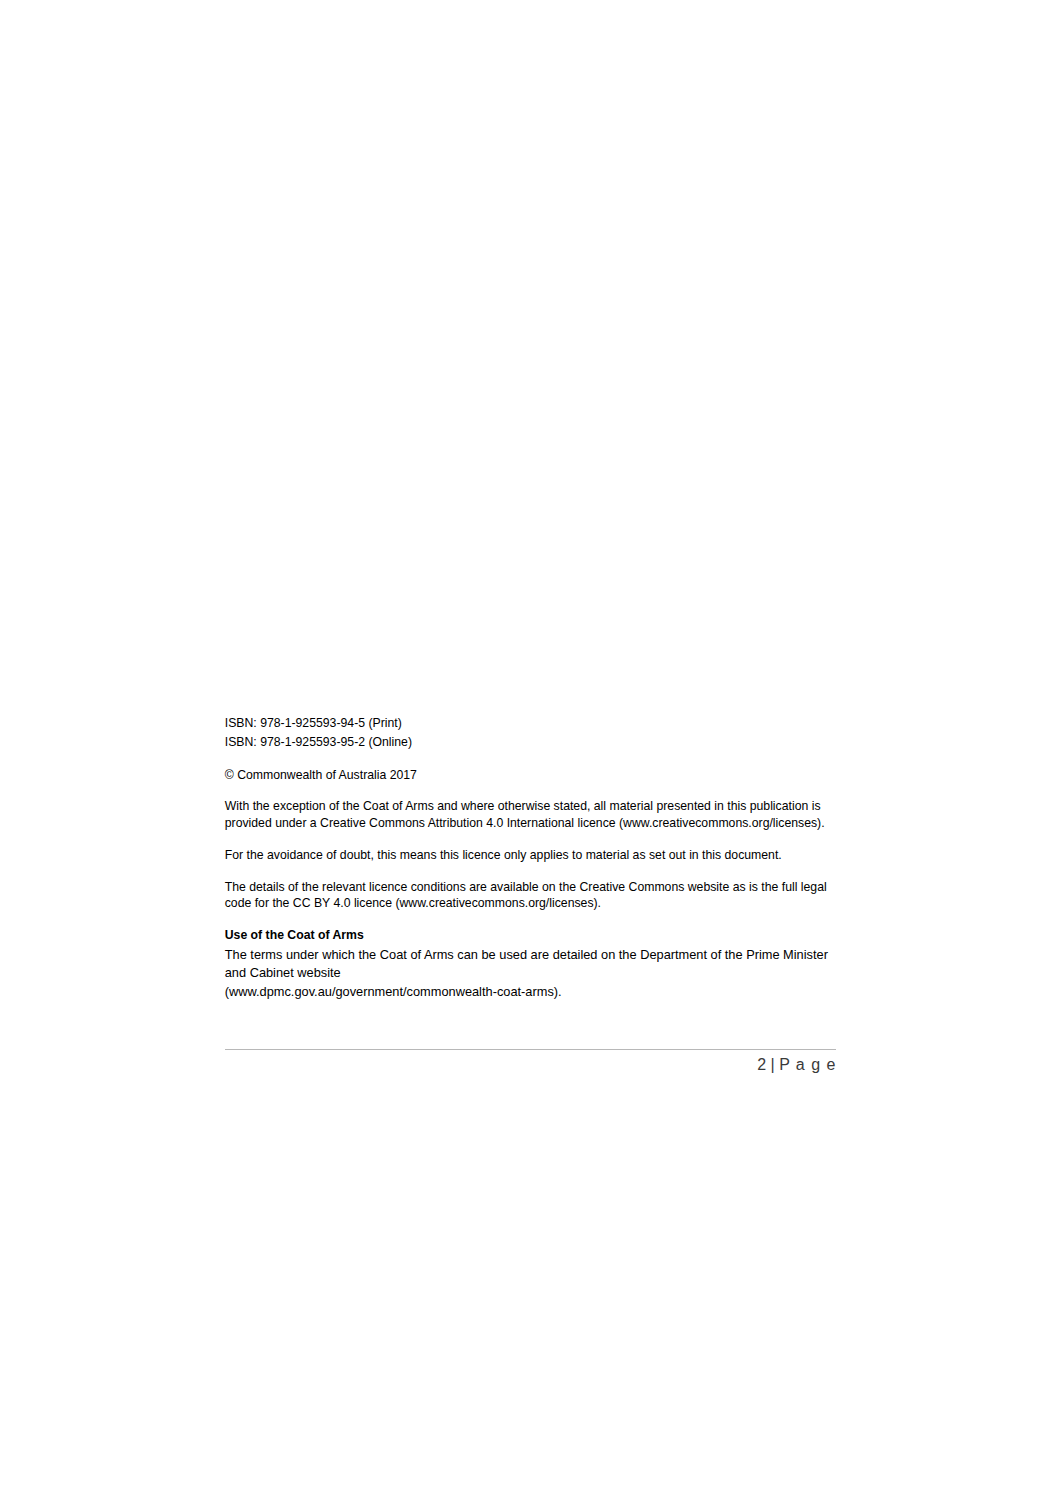ISBN: 978-1-925593-94-5 (Print)
ISBN: 978-1-925593-95-2 (Online)
© Commonwealth of Australia 2017
With the exception of the Coat of Arms and where otherwise stated, all material presented in this publication is provided under a Creative Commons Attribution 4.0 International licence (www.creativecommons.org/licenses).
For the avoidance of doubt, this means this licence only applies to material as set out in this document.
The details of the relevant licence conditions are available on the Creative Commons website as is the full legal code for the CC BY 4.0 licence (www.creativecommons.org/licenses).
Use of the Coat of Arms
The terms under which the Coat of Arms can be used are detailed on the Department of the Prime Minister and Cabinet website
(www.dpmc.gov.au/government/commonwealth-coat-arms).
2 | P a g e